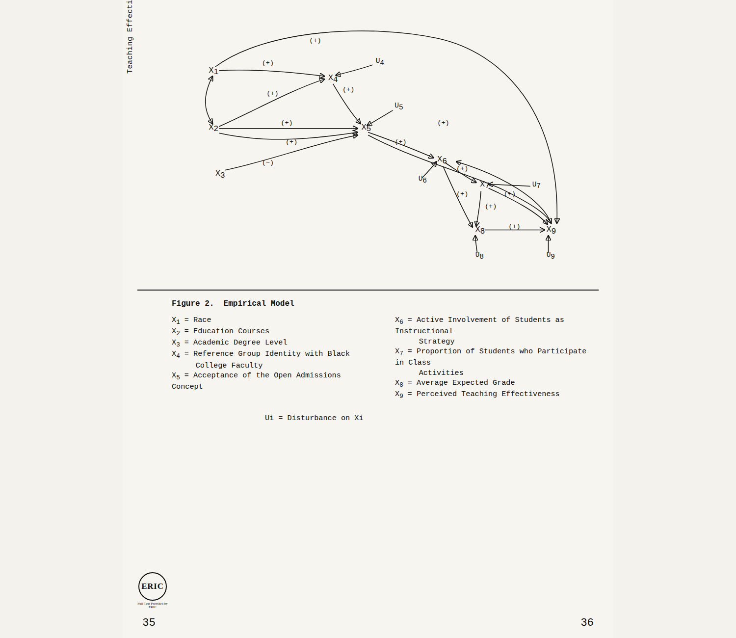Teaching Effectiveness 29
X1 X2 X3 X4 X5 X6 X7 X8 X9 U4 U5 U6 U7 U8 U9 (+) (+) (+) (+) (+) (+) (−) (+) (+) (+) (+) (+) (+) (+)
Figure 2. Empirical Model
X1 = Race
X2 = Education Courses
X3 = Academic Degree Level
X4 = Reference Group Identity with Black College Faculty
X5 = Acceptance of the Open Admissions Concept
X6 = Active Involvement of Students as Instructional Strategy
X7 = Proportion of Students who Participate in Class Activities
X8 = Average Expected Grade
X9 = Perceived Teaching Effectiveness
Ui = Disturbance on Xi
ERIC Full Text Provided by ERIC
35
36